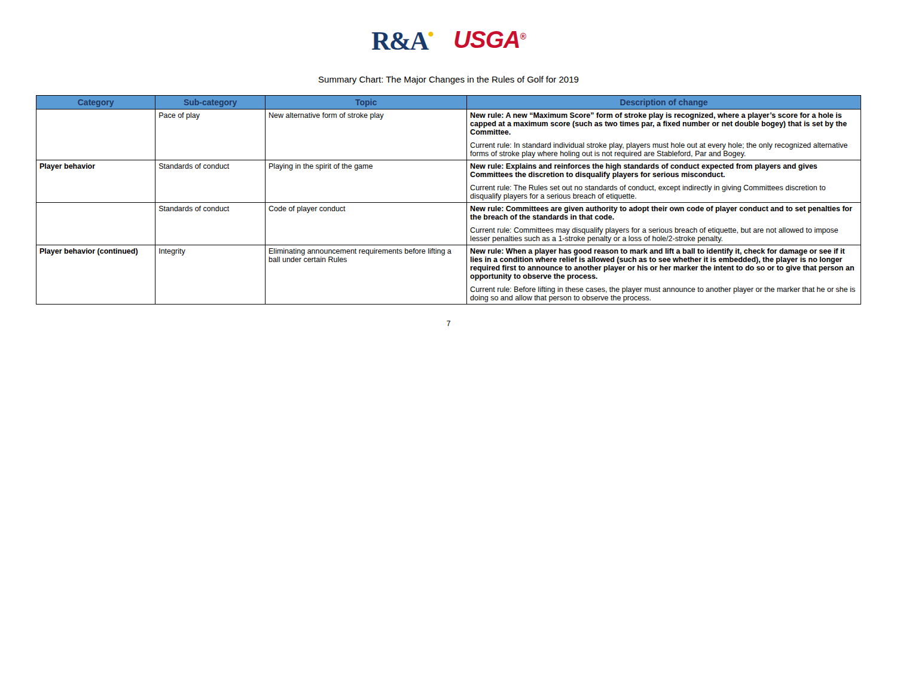R&A• USGA®
Summary Chart: The Major Changes in the Rules of Golf for 2019
| Category | Sub-category | Topic | Description of change |
| --- | --- | --- | --- |
| | Pace of play | New alternative form of stroke play | New rule: A new “Maximum Score” form of stroke play is recognized, where a player’s score for a hole is capped at a maximum score (such as two times par, a fixed number or net double bogey) that is set by the Committee. Current rule: In standard individual stroke play, players must hole out at every hole; the only recognized alternative forms of stroke play where holing out is not required are Stableford, Par and Bogey. |
| Player behavior | Standards of conduct | Playing in the spirit of the game | New rule: Explains and reinforces the high standards of conduct expected from players and gives Committees the discretion to disqualify players for serious misconduct. Current rule: The Rules set out no standards of conduct, except indirectly in giving Committees discretion to disqualify players for a serious breach of etiquette. |
| | Standards of conduct | Code of player conduct | New rule: Committees are given authority to adopt their own code of player conduct and to set penalties for the breach of the standards in that code. Current rule: Committees may disqualify players for a serious breach of etiquette, but are not allowed to impose lesser penalties such as a 1-stroke penalty or a loss of hole/2-stroke penalty. |
| Player behavior (continued) | Integrity | Eliminating announcement requirements before lifting a ball under certain Rules | New rule: When a player has good reason to mark and lift a ball to identify it, check for damage or see if it lies in a condition where relief is allowed (such as to see whether it is embedded), the player is no longer required first to announce to another player or his or her marker the intent to do so or to give that person an opportunity to observe the process. Current rule: Before lifting in these cases, the player must announce to another player or the marker that he or she is doing so and allow that person to observe the process. |
7